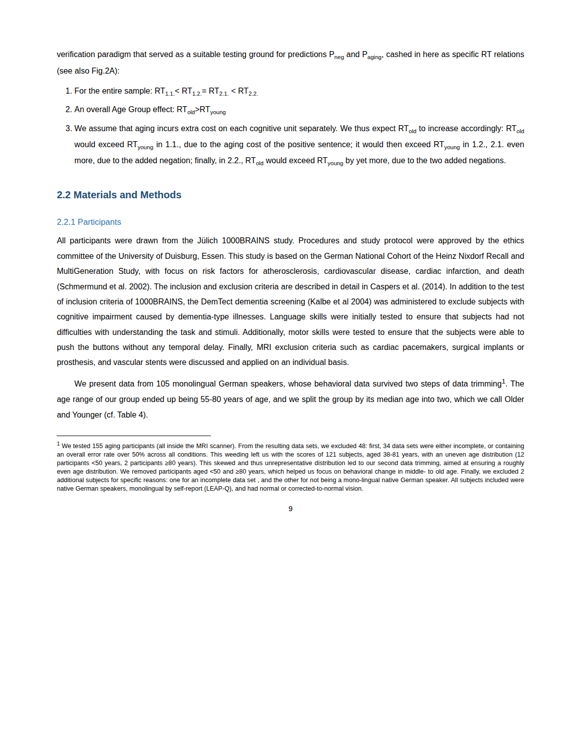verification paradigm that served as a suitable testing ground for predictions Pneg and Paging, cashed in here as specific RT relations (see also Fig.2A):
For the entire sample: RT1.1.< RT1.2.= RT2.1. < RT2.2.
An overall Age Group effect: RTold>RTyoung
We assume that aging incurs extra cost on each cognitive unit separately. We thus expect RTold to increase accordingly: RTold would exceed RTyoung in 1.1., due to the aging cost of the positive sentence; it would then exceed RTyoung in 1.2., 2.1. even more, due to the added negation; finally, in 2.2., RTold would exceed RTyoung by yet more, due to the two added negations.
2.2 Materials and Methods
2.2.1 Participants
All participants were drawn from the Jülich 1000BRAINS study. Procedures and study protocol were approved by the ethics committee of the University of Duisburg, Essen. This study is based on the German National Cohort of the Heinz Nixdorf Recall and MultiGeneration Study, with focus on risk factors for atherosclerosis, cardiovascular disease, cardiac infarction, and death (Schmermund et al. 2002). The inclusion and exclusion criteria are described in detail in Caspers et al. (2014). In addition to the test of inclusion criteria of 1000BRAINS, the DemTect dementia screening (Kalbe et al 2004) was administered to exclude subjects with cognitive impairment caused by dementia-type illnesses. Language skills were initially tested to ensure that subjects had not difficulties with understanding the task and stimuli. Additionally, motor skills were tested to ensure that the subjects were able to push the buttons without any temporal delay. Finally, MRI exclusion criteria such as cardiac pacemakers, surgical implants or prosthesis, and vascular stents were discussed and applied on an individual basis.
We present data from 105 monolingual German speakers, whose behavioral data survived two steps of data trimming1. The age range of our group ended up being 55-80 years of age, and we split the group by its median age into two, which we call Older and Younger (cf. Table 4).
1 We tested 155 aging participants (all inside the MRI scanner). From the resulting data sets, we excluded 48: first, 34 data sets were either incomplete, or containing an overall error rate over 50% across all conditions. This weeding left us with the scores of 121 subjects, aged 38-81 years, with an uneven age distribution (12 participants <50 years, 2 participants ≥80 years). This skewed and thus unrepresentative distribution led to our second data trimming, aimed at ensuring a roughly even age distribution. We removed participants aged <50 and ≥80 years, which helped us focus on behavioral change in middle- to old age. Finally, we excluded 2 additional subjects for specific reasons: one for an incomplete data set , and the other for not being a mono-lingual native German speaker. All subjects included were native German speakers, monolingual by self-report (LEAP-Q), and had normal or corrected-to-normal vision.
9